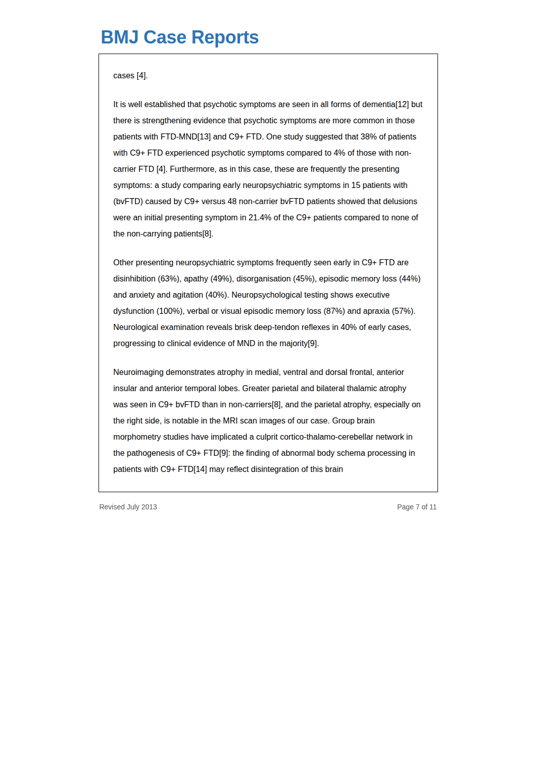BMJ Case Reports
cases [4].
It is well established that psychotic symptoms are seen in all forms of dementia[12] but there is strengthening evidence that psychotic symptoms are more common in those patients with FTD-MND[13] and C9+ FTD. One study suggested that 38% of patients with C9+ FTD experienced psychotic symptoms compared to 4% of those with non-carrier FTD [4]. Furthermore, as in this case, these are frequently the presenting symptoms: a study comparing early neuropsychiatric symptoms in 15 patients with (bvFTD) caused by C9+ versus 48 non-carrier bvFTD patients showed that delusions were an initial presenting symptom in 21.4% of the C9+ patients compared to none of the non-carrying patients[8].
Other presenting neuropsychiatric symptoms frequently seen early in C9+ FTD are disinhibition (63%), apathy (49%), disorganisation (45%), episodic memory loss (44%) and anxiety and agitation (40%). Neuropsychological testing shows executive dysfunction (100%), verbal or visual episodic memory loss (87%) and apraxia (57%). Neurological examination reveals brisk deep-tendon reflexes in 40% of early cases, progressing to clinical evidence of MND in the majority[9].
Neuroimaging demonstrates atrophy in medial, ventral and dorsal frontal, anterior insular and anterior temporal lobes. Greater parietal and bilateral thalamic atrophy was seen in C9+ bvFTD than in non-carriers[8], and the parietal atrophy, especially on the right side, is notable in the MRI scan images of our case. Group brain morphometry studies have implicated a culprit cortico-thalamo-cerebellar network in the pathogenesis of C9+ FTD[9]: the finding of abnormal body schema processing in patients with C9+ FTD[14] may reflect disintegration of this brain
Revised July 2013 Page 7 of 11